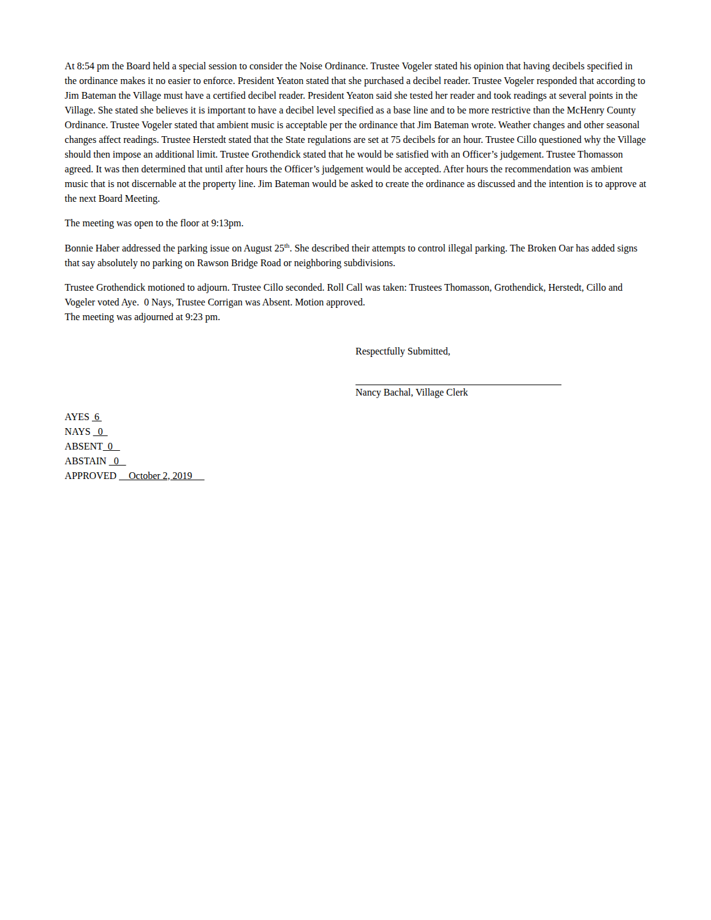At 8:54 pm the Board held a special session to consider the Noise Ordinance. Trustee Vogeler stated his opinion that having decibels specified in the ordinance makes it no easier to enforce. President Yeaton stated that she purchased a decibel reader. Trustee Vogeler responded that according to Jim Bateman the Village must have a certified decibel reader. President Yeaton said she tested her reader and took readings at several points in the Village. She stated she believes it is important to have a decibel level specified as a base line and to be more restrictive than the McHenry County Ordinance. Trustee Vogeler stated that ambient music is acceptable per the ordinance that Jim Bateman wrote. Weather changes and other seasonal changes affect readings. Trustee Herstedt stated that the State regulations are set at 75 decibels for an hour. Trustee Cillo questioned why the Village should then impose an additional limit. Trustee Grothendick stated that he would be satisfied with an Officer’s judgement. Trustee Thomasson agreed. It was then determined that until after hours the Officer’s judgement would be accepted. After hours the recommendation was ambient music that is not discernable at the property line. Jim Bateman would be asked to create the ordinance as discussed and the intention is to approve at the next Board Meeting.
The meeting was open to the floor at 9:13pm.
Bonnie Haber addressed the parking issue on August 25th. She described their attempts to control illegal parking. The Broken Oar has added signs that say absolutely no parking on Rawson Bridge Road or neighboring subdivisions.
Trustee Grothendick motioned to adjourn. Trustee Cillo seconded. Roll Call was taken: Trustees Thomasson, Grothendick, Herstedt, Cillo and Vogeler voted Aye. 0 Nays, Trustee Corrigan was Absent. Motion approved.
The meeting was adjourned at 9:23 pm.
Respectfully Submitted,
Nancy Bachal, Village Clerk
AYES 6
NAYS 0
ABSENT 0
ABSTAIN 0
APPROVED October 2, 2019